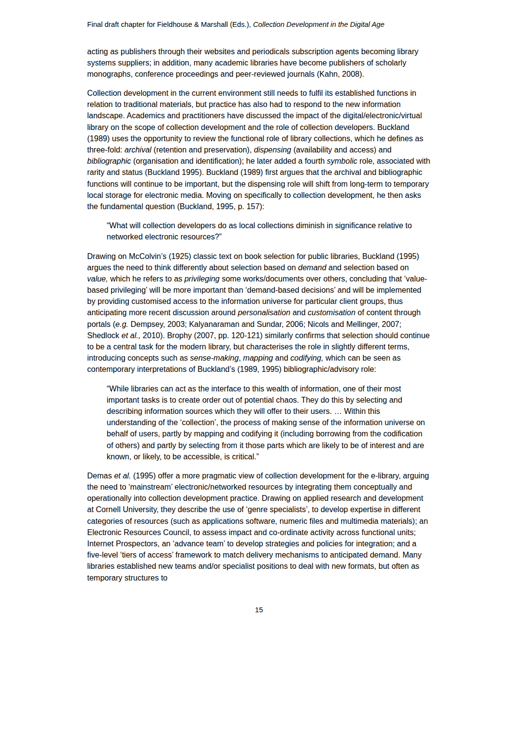Final draft chapter for Fieldhouse & Marshall (Eds.), Collection Development in the Digital Age
acting as publishers through their websites and periodicals subscription agents becoming library systems suppliers; in addition, many academic libraries have become publishers of scholarly monographs, conference proceedings and peer-reviewed journals (Kahn, 2008).
Collection development in the current environment still needs to fulfil its established functions in relation to traditional materials, but practice has also had to respond to the new information landscape. Academics and practitioners have discussed the impact of the digital/electronic/virtual library on the scope of collection development and the role of collection developers. Buckland (1989) uses the opportunity to review the functional role of library collections, which he defines as three-fold: archival (retention and preservation), dispensing (availability and access) and bibliographic (organisation and identification); he later added a fourth symbolic role, associated with rarity and status (Buckland 1995). Buckland (1989) first argues that the archival and bibliographic functions will continue to be important, but the dispensing role will shift from long-term to temporary local storage for electronic media. Moving on specifically to collection development, he then asks the fundamental question (Buckland, 1995, p. 157):
“What will collection developers do as local collections diminish in significance relative to networked electronic resources?”
Drawing on McColvin’s (1925) classic text on book selection for public libraries, Buckland (1995) argues the need to think differently about selection based on demand and selection based on value, which he refers to as privileging some works/documents over others, concluding that ‘value-based privileging’ will be more important than ‘demand-based decisions’ and will be implemented by providing customised access to the information universe for particular client groups, thus anticipating more recent discussion around personalisation and customisation of content through portals (e.g. Dempsey, 2003; Kalyanaraman and Sundar, 2006; Nicols and Mellinger, 2007; Shedlock et al., 2010). Brophy (2007, pp. 120-121) similarly confirms that selection should continue to be a central task for the modern library, but characterises the role in slightly different terms, introducing concepts such as sense-making, mapping and codifying, which can be seen as contemporary interpretations of Buckland’s (1989, 1995) bibliographic/advisory role:
“While libraries can act as the interface to this wealth of information, one of their most important tasks is to create order out of potential chaos. They do this by selecting and describing information sources which they will offer to their users. … Within this understanding of the ‘collection’, the process of making sense of the information universe on behalf of users, partly by mapping and codifying it (including borrowing from the codification of others) and partly by selecting from it those parts which are likely to be of interest and are known, or likely, to be accessible, is critical.”
Demas et al. (1995) offer a more pragmatic view of collection development for the e-library, arguing the need to ‘mainstream’ electronic/networked resources by integrating them conceptually and operationally into collection development practice. Drawing on applied research and development at Cornell University, they describe the use of ‘genre specialists’, to develop expertise in different categories of resources (such as applications software, numeric files and multimedia materials); an Electronic Resources Council, to assess impact and co-ordinate activity across functional units; Internet Prospectors, an ‘advance team’ to develop strategies and policies for integration; and a five-level ‘tiers of access’ framework to match delivery mechanisms to anticipated demand. Many libraries established new teams and/or specialist positions to deal with new formats, but often as temporary structures to
15